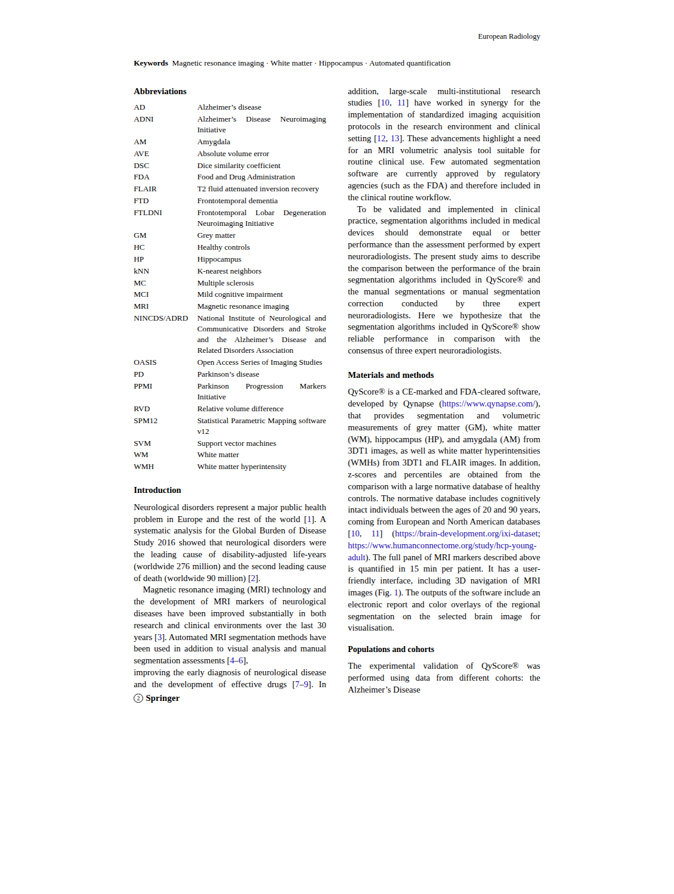European Radiology
Keywords Magnetic resonance imaging · White matter · Hippocampus · Automated quantification
Abbreviations
| AD | Alzheimer’s disease |
| ADNI | Alzheimer’s Disease Neuroimaging Initiative |
| AM | Amygdala |
| AVE | Absolute volume error |
| DSC | Dice similarity coefficient |
| FDA | Food and Drug Administration |
| FLAIR | T2 fluid attenuated inversion recovery |
| FTD | Frontotemporal dementia |
| FTLDNI | Frontotemporal Lobar Degeneration Neuroimaging Initiative |
| GM | Grey matter |
| HC | Healthy controls |
| HP | Hippocampus |
| kNN | K-nearest neighbors |
| MC | Multiple sclerosis |
| MCI | Mild cognitive impairment |
| MRI | Magnetic resonance imaging |
| NINCDS/ADRD | National Institute of Neurological and Communicative Disorders and Stroke and the Alzheimer’s Disease and Related Disorders Association |
| OASIS | Open Access Series of Imaging Studies |
| PD | Parkinson’s disease |
| PPMI | Parkinson Progression Markers Initiative |
| RVD | Relative volume difference |
| SPM12 | Statistical Parametric Mapping software v12 |
| SVM | Support vector machines |
| WM | White matter |
| WMH | White matter hyperintensity |
Introduction
Neurological disorders represent a major public health problem in Europe and the rest of the world [1]. A systematic analysis for the Global Burden of Disease Study 2016 showed that neurological disorders were the leading cause of disability-adjusted life-years (worldwide 276 million) and the second leading cause of death (worldwide 90 million) [2].
Magnetic resonance imaging (MRI) technology and the development of MRI markers of neurological diseases have been improved substantially in both research and clinical environments over the last 30 years [3]. Automated MRI segmentation methods have been used in addition to visual analysis and manual segmentation assessments [4–6],
improving the early diagnosis of neurological disease and the development of effective drugs [7–9]. In addition, large-scale multi-institutional research studies [10, 11] have worked in synergy for the implementation of standardized imaging acquisition protocols in the research environment and clinical setting [12, 13]. These advancements highlight a need for an MRI volumetric analysis tool suitable for routine clinical use. Few automated segmentation software are currently approved by regulatory agencies (such as the FDA) and therefore included in the clinical routine workflow.
To be validated and implemented in clinical practice, segmentation algorithms included in medical devices should demonstrate equal or better performance than the assessment performed by expert neuroradiologists. The present study aims to describe the comparison between the performance of the brain segmentation algorithms included in QyScore® and the manual segmentations or manual segmentation correction conducted by three expert neuroradiologists. Here we hypothesize that the segmentation algorithms included in QyScore® show reliable performance in comparison with the consensus of three expert neuroradiologists.
Materials and methods
QyScore® is a CE-marked and FDA-cleared software, developed by Qynapse (https://www.qynapse.com/), that provides segmentation and volumetric measurements of grey matter (GM), white matter (WM), hippocampus (HP), and amygdala (AM) from 3DT1 images, as well as white matter hyperintensities (WMHs) from 3DT1 and FLAIR images. In addition, z-scores and percentiles are obtained from the comparison with a large normative database of healthy controls. The normative database includes cognitively intact individuals between the ages of 20 and 90 years, coming from European and North American databases [10, 11] (https://brain-development.org/ixi-dataset; https://www.humanconnectome.org/study/hcp-young-adult). The full panel of MRI markers described above is quantified in 15 min per patient. It has a user-friendly interface, including 3D navigation of MRI images (Fig. 1). The outputs of the software include an electronic report and color overlays of the regional segmentation on the selected brain image for visualisation.
Populations and cohorts
The experimental validation of QyScore® was performed using data from different cohorts: the Alzheimer’s Disease
2 Springer